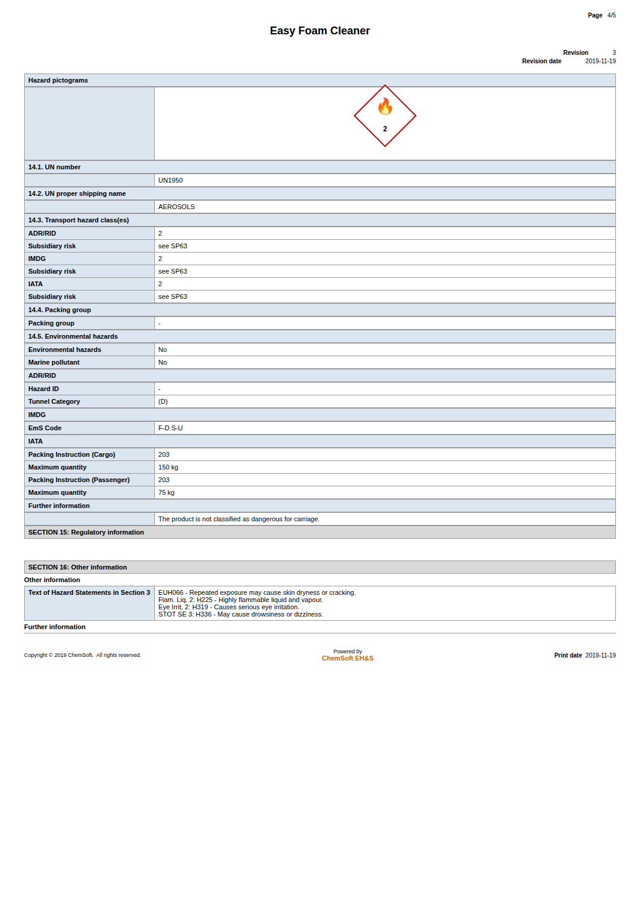Page 4/5
Easy Foam Cleaner
Revision3
Revision date2019-11-19
Hazard pictograms
| | 🔥 2 |
14.1. UN number
| | UN1950 |
14.2. UN proper shipping name
| | AEROSOLS |
14.3. Transport hazard class(es)
| ADR/RID | 2 |
| Subsidiary risk | see SP63 |
| IMDG | 2 |
| Subsidiary risk | see SP63 |
| IATA | 2 |
| Subsidiary risk | see SP63 |
14.4. Packing group
| Packing group | - |
14.5. Environmental hazards
| Environmental hazards | No |
| Marine pollutant | No |
ADR/RID
| Hazard ID | - |
| Tunnel Category | (D) |
IMDG
| EmS Code | F-D S-U |
IATA
| Packing Instruction (Cargo) | 203 |
| Maximum quantity | 150 kg |
| Packing Instruction (Passenger) | 203 |
| Maximum quantity | 75 kg |
Further information
| | The product is not classified as dangerous for carriage. |
SECTION 15: Regulatory information
SECTION 16: Other information
Other information
| Text of Hazard Statements in Section 3 | EUH066 - Repeated exposure may cause skin dryness or cracking. Flam. Liq. 2: H225 - Highly flammable liquid and vapour. Eye Irrit. 2: H319 - Causes serious eye irritation. STOT SE 3: H336 - May cause drowsiness or dizziness. |
Further information
Copyright © 2019 ChemSoft. All rights reserved.
Powered by
ChemSoft EH&S
Print date 2019-11-19